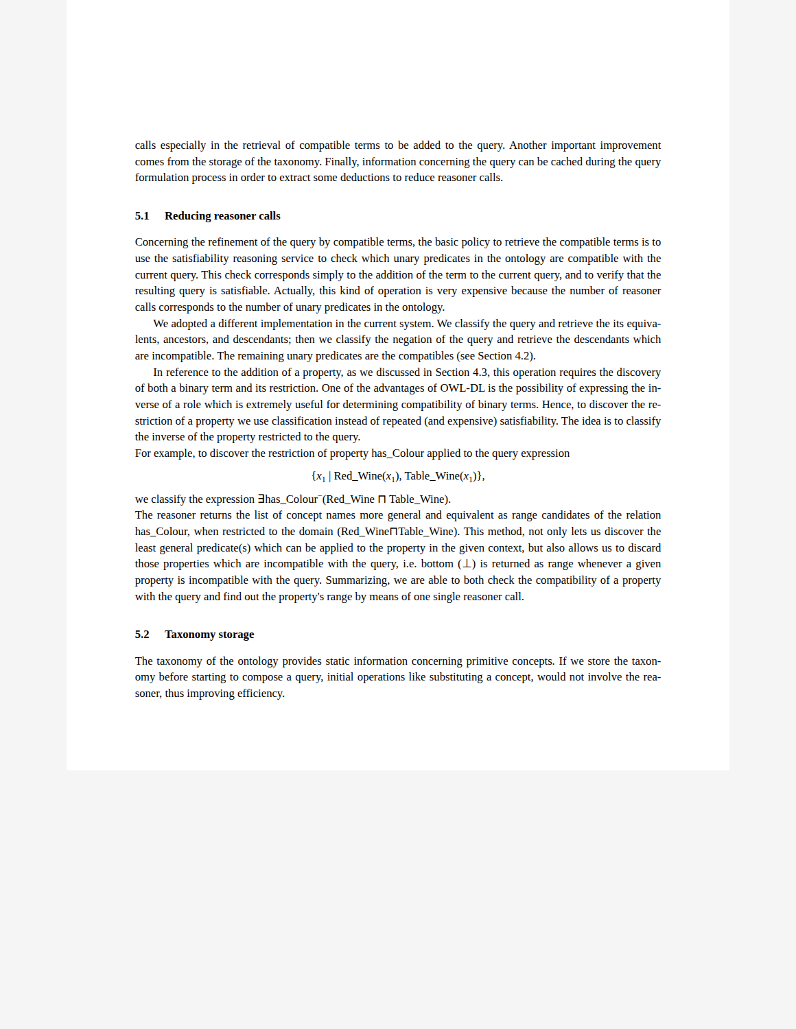calls especially in the retrieval of compatible terms to be added to the query. Another important improvement comes from the storage of the taxonomy. Finally, information concerning the query can be cached during the query formulation process in order to extract some deductions to reduce reasoner calls.
5.1 Reducing reasoner calls
Concerning the refinement of the query by compatible terms, the basic policy to retrieve the compatible terms is to use the satisfiability reasoning service to check which unary predicates in the ontology are compatible with the current query. This check corresponds simply to the addition of the term to the current query, and to verify that the resulting query is satisfiable. Actually, this kind of operation is very expensive because the number of reasoner calls corresponds to the number of unary predicates in the ontology.
We adopted a different implementation in the current system. We classify the query and retrieve the its equivalents, ancestors, and descendants; then we classify the negation of the query and retrieve the descendants which are incompatible. The remaining unary predicates are the compatibles (see Section 4.2).
In reference to the addition of a property, as we discussed in Section 4.3, this operation requires the discovery of both a binary term and its restriction. One of the advantages of OWL-DL is the possibility of expressing the inverse of a role which is extremely useful for determining compatibility of binary terms. Hence, to discover the restriction of a property we use classification instead of repeated (and expensive) satisfiability. The idea is to classify the inverse of the property restricted to the query.
For example, to discover the restriction of property has_Colour applied to the query expression
{x1 | Red_Wine(x1), Table_Wine(x1)},
we classify the expression ∃has_Colour−(Red_Wine ⊓ Table_Wine).
The reasoner returns the list of concept names more general and equivalent as range candidates of the relation has_Colour, when restricted to the domain (Red_Wine⊓Table_Wine). This method, not only lets us discover the least general predicate(s) which can be applied to the property in the given context, but also allows us to discard those properties which are incompatible with the query, i.e. bottom (⊥) is returned as range whenever a given property is incompatible with the query. Summarizing, we are able to both check the compatibility of a property with the query and find out the property's range by means of one single reasoner call.
5.2 Taxonomy storage
The taxonomy of the ontology provides static information concerning primitive concepts. If we store the taxonomy before starting to compose a query, initial operations like substituting a concept, would not involve the reasoner, thus improving efficiency.